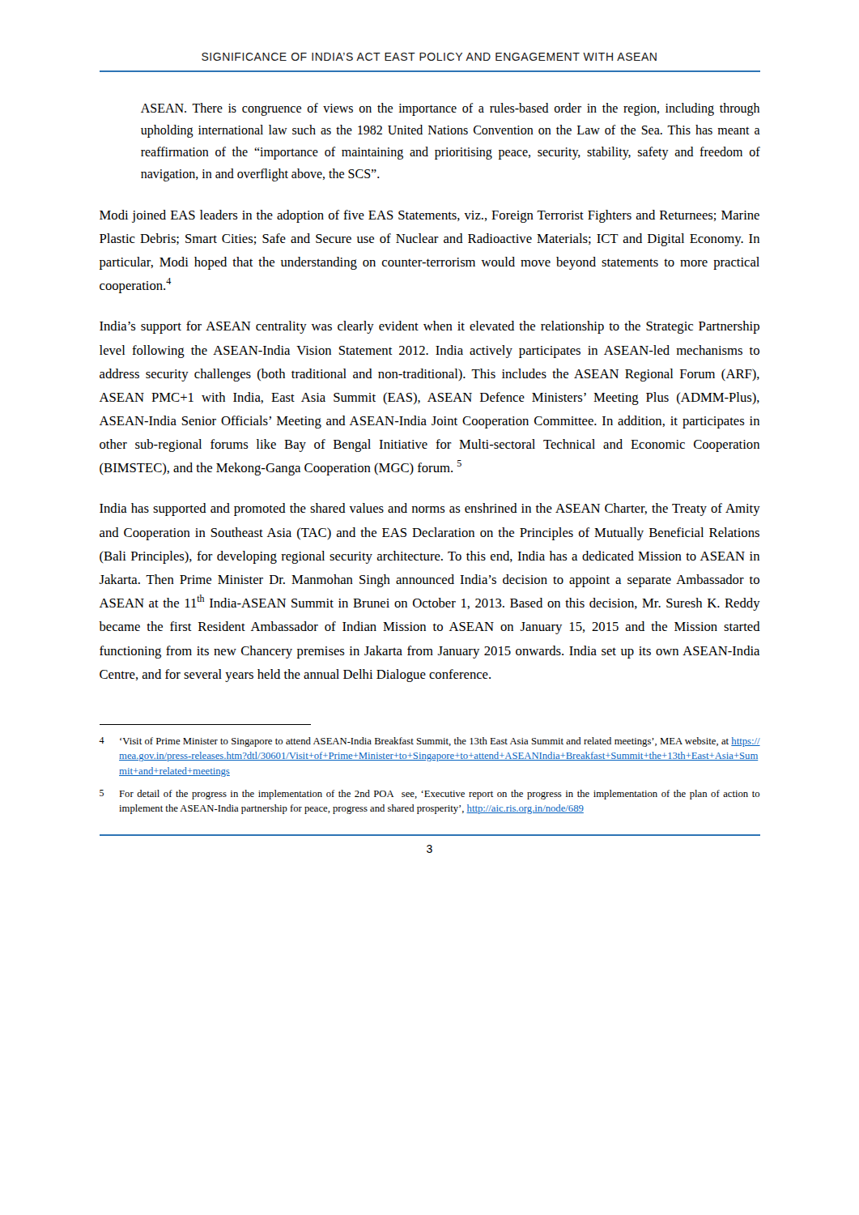Significance of India’s Act East Policy and Engagement with ASEAN
ASEAN. There is congruence of views on the importance of a rules-based order in the region, including through upholding international law such as the 1982 United Nations Convention on the Law of the Sea. This has meant a reaffirmation of the “importance of maintaining and prioritising peace, security, stability, safety and freedom of navigation, in and overflight above, the SCS”.
Modi joined EAS leaders in the adoption of five EAS Statements, viz., Foreign Terrorist Fighters and Returnees; Marine Plastic Debris; Smart Cities; Safe and Secure use of Nuclear and Radioactive Materials; ICT and Digital Economy. In particular, Modi hoped that the understanding on counter-terrorism would move beyond statements to more practical cooperation.4
India’s support for ASEAN centrality was clearly evident when it elevated the relationship to the Strategic Partnership level following the ASEAN-India Vision Statement 2012. India actively participates in ASEAN-led mechanisms to address security challenges (both traditional and non-traditional). This includes the ASEAN Regional Forum (ARF), ASEAN PMC+1 with India, East Asia Summit (EAS), ASEAN Defence Ministers’ Meeting Plus (ADMM-Plus), ASEAN-India Senior Officials’ Meeting and ASEAN-India Joint Cooperation Committee. In addition, it participates in other sub-regional forums like Bay of Bengal Initiative for Multi-sectoral Technical and Economic Cooperation (BIMSTEC), and the Mekong-Ganga Cooperation (MGC) forum. 5
India has supported and promoted the shared values and norms as enshrined in the ASEAN Charter, the Treaty of Amity and Cooperation in Southeast Asia (TAC) and the EAS Declaration on the Principles of Mutually Beneficial Relations (Bali Principles), for developing regional security architecture. To this end, India has a dedicated Mission to ASEAN in Jakarta. Then Prime Minister Dr. Manmohan Singh announced India’s decision to appoint a separate Ambassador to ASEAN at the 11th India-ASEAN Summit in Brunei on October 1, 2013. Based on this decision, Mr. Suresh K. Reddy became the first Resident Ambassador of Indian Mission to ASEAN on January 15, 2015 and the Mission started functioning from its new Chancery premises in Jakarta from January 2015 onwards. India set up its own ASEAN-India Centre, and for several years held the annual Delhi Dialogue conference.
4
‘Visit of Prime Minister to Singapore to attend ASEAN-India Breakfast Summit, the 13th East Asia Summit and related meetings’, MEA website, at https://mea.gov.in/press-releases.htm?dtl/30601/Visit+of+Prime+Minister+to+Singapore+to+attend+ASEANIndia+Breakfast+Summit+the+13th+East+Asia+Summit+and+related+meetings
5
For detail of the progress in the implementation of the 2nd POA see, ‘Executive report on the progress in the implementation of the plan of action to implement the ASEAN-India partnership for peace, progress and shared prosperity’, http://aic.ris.org.in/node/689
3